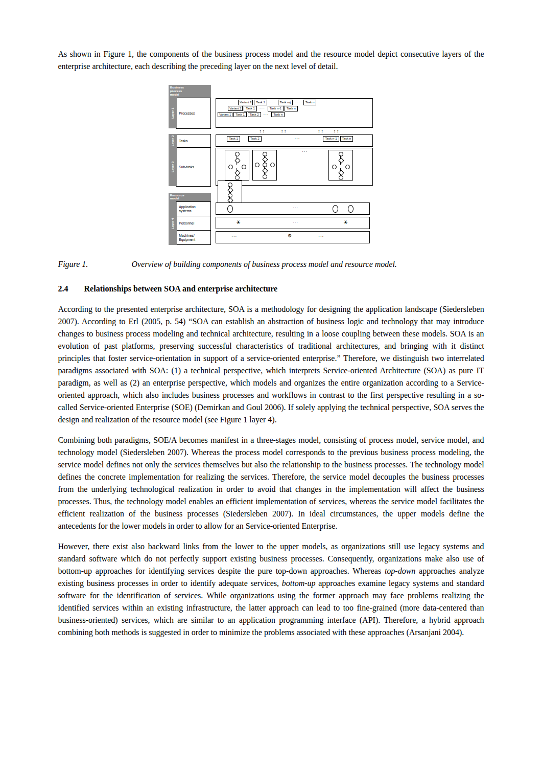As shown in Figure 1, the components of the business process model and the resource model depict consecutive layers of the enterprise architecture, each describing the preceding layer on the next level of detail.
| Business process model | | |
| Layer 1 | Processes | | Variant 3 Task 1 ··· Task n-j ··· Task n Variant 2 Task 1 ··· Task n-1 Task n Variant 1 Task 1 Task 2 ··· Task n |
| | ↕ ↕ ↕ ↕ ↕ ↕ ↕ ↕ |
| Layer 2 | Tasks | | Task 1 Task 2 ··· Task n-1 Task n |
| Layer 3 | Sub-tasks | | ··· |
| Resource model | | |
| Layer 4 | Application systems | | ··· |
| Personnel | | ⚹ ··· ⚹ |
| Machines/ Equipment | | ··· ⚙ ··· |
Figure 1. Overview of building components of business process model and resource model.
2.4 Relationships between SOA and enterprise architecture
According to the presented enterprise architecture, SOA is a methodology for designing the application landscape (Siedersleben 2007). According to Erl (2005, p. 54) “SOA can establish an abstraction of business logic and technology that may introduce changes to business process modeling and technical architecture, resulting in a loose coupling between these models. SOA is an evolution of past platforms, preserving successful characteristics of traditional architectures, and bringing with it distinct principles that foster service-orientation in support of a service-oriented enterprise.” Therefore, we distinguish two interrelated paradigms associated with SOA: (1) a technical perspective, which interprets Service-oriented Architecture (SOA) as pure IT paradigm, as well as (2) an enterprise perspective, which models and organizes the entire organization according to a Service-oriented approach, which also includes business processes and workflows in contrast to the first perspective resulting in a so-called Service-oriented Enterprise (SOE) (Demirkan and Goul 2006). If solely applying the technical perspective, SOA serves the design and realization of the resource model (see Figure 1 layer 4).
Combining both paradigms, SOE/A becomes manifest in a three-stages model, consisting of process model, service model, and technology model (Siedersleben 2007). Whereas the process model corresponds to the previous business process modeling, the service model defines not only the services themselves but also the relationship to the business processes. The technology model defines the concrete implementation for realizing the services. Therefore, the service model decouples the business processes from the underlying technological realization in order to avoid that changes in the implementation will affect the business processes. Thus, the technology model enables an efficient implementation of services, whereas the service model facilitates the efficient realization of the business processes (Siedersleben 2007). In ideal circumstances, the upper models define the antecedents for the lower models in order to allow for an Service-oriented Enterprise.
However, there exist also backward links from the lower to the upper models, as organizations still use legacy systems and standard software which do not perfectly support existing business processes. Consequently, organizations make also use of bottom-up approaches for identifying services despite the pure top-down approaches. Whereas top-down approaches analyze existing business processes in order to identify adequate services, bottom-up approaches examine legacy systems and standard software for the identification of services. While organizations using the former approach may face problems realizing the identified services within an existing infrastructure, the latter approach can lead to too fine-grained (more data-centered than business-oriented) services, which are similar to an application programming interface (API). Therefore, a hybrid approach combining both methods is suggested in order to minimize the problems associated with these approaches (Arsanjani 2004).